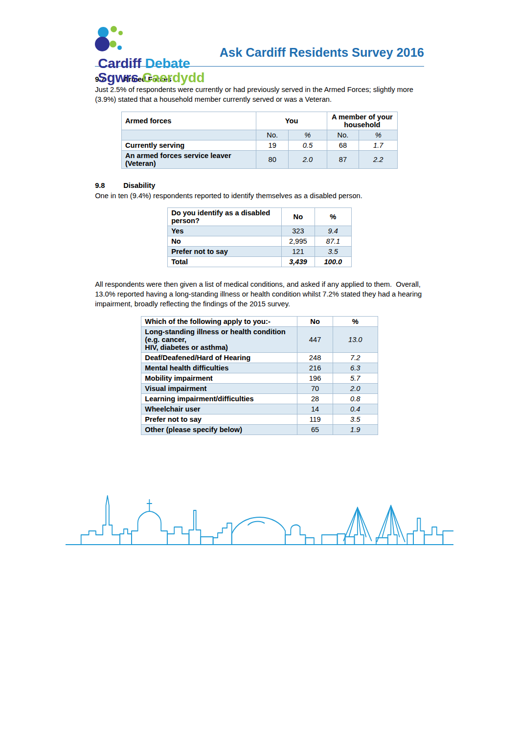Cardiff Debate
Sgwrs Caerdydd
Ask Cardiff Residents Survey 2016
9.7 Armed Forces
Just 2.5% of respondents were currently or had previously served in the Armed Forces; slightly more (3.9%) stated that a household member currently served or was a Veteran.
| Armed forces | You | A member of your household |
| | No. | % | No. | % |
| Currently serving | 19 | 0.5 | 68 | 1.7 |
| An armed forces service leaver (Veteran) | 80 | 2.0 | 87 | 2.2 |
9.8 Disability
One in ten (9.4%) respondents reported to identify themselves as a disabled person.
| Do you identify as a disabled person? | No | % |
| Yes | 323 | 9.4 |
| No | 2,995 | 87.1 |
| Prefer not to say | 121 | 3.5 |
| Total | 3,439 | 100.0 |
All respondents were then given a list of medical conditions, and asked if any applied to them. Overall, 13.0% reported having a long-standing illness or health condition whilst 7.2% stated they had a hearing impairment, broadly reflecting the findings of the 2015 survey.
| Which of the following apply to you:- | No | % |
| Long-standing illness or health condition (e.g. cancer, HIV, diabetes or asthma) | 447 | 13.0 |
| Deaf/Deafened/Hard of Hearing | 248 | 7.2 |
| Mental health difficulties | 216 | 6.3 |
| Mobility impairment | 196 | 5.7 |
| Visual impairment | 70 | 2.0 |
| Learning impairment/difficulties | 28 | 0.8 |
| Wheelchair user | 14 | 0.4 |
| Prefer not to say | 119 | 3.5 |
| Other (please specify below) | 65 | 1.9 |